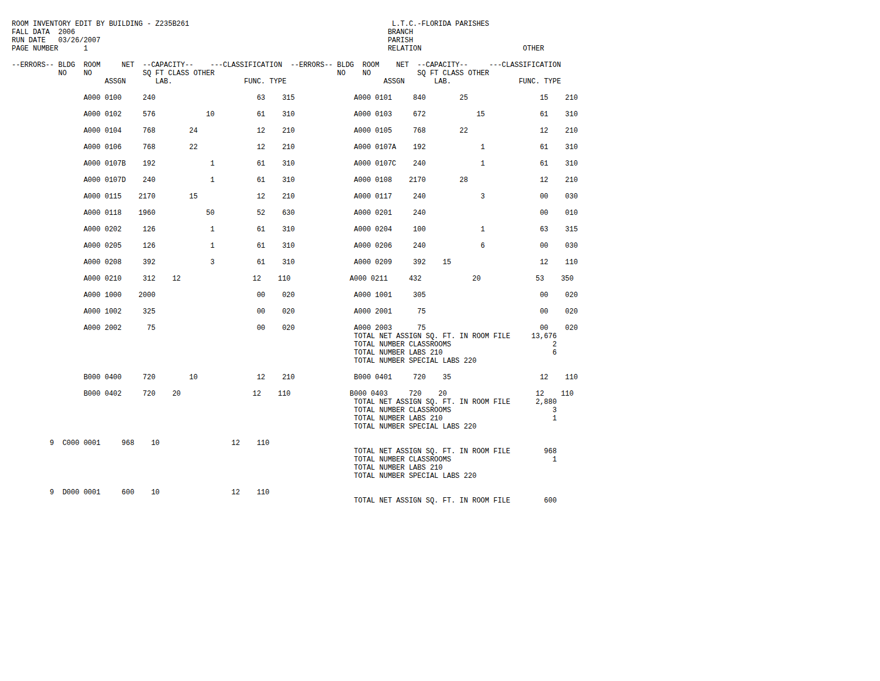ROOM INVENTORY EDIT BY BUILDING - Z235B261 L.T.C.-FLORIDA PARISHES FALL DATA 2006 BRANCH RUN DATE 03/26/2007 PARISH PAGE NUMBER 1 RELATION OTHER --ERRORS-- BLDG ROOM NET --CAPACITY-- ---CLASSIFICATION --ERRORS-- BLDG ROOM NET --CAPACITY-- ---CLASSIFICATION NO NO SQ FT CLASS OTHER NO NO SQ FT CLASS OTHER ASSGN LAB. FUNC. TYPE ASSGN LAB. FUNC. TYPE A000 0100 240 63 315 A000 0101 840 25 15 210 A000 0102 576 10 61 310 A000 0103 672 15 61 310 A000 0104 768 24 12 210 A000 0105 768 22 12 210 A000 0106 768 22 12 210 A000 0107A 192 1 61 310 A000 0107B 192 1 61 310 A000 0107C 240 1 61 310 A000 0107D 240 1 61 310 A000 0108 2170 28 12 210 A000 0115 2170 15 12 210 A000 0117 240 3 00 030 A000 0118 1960 50 52 630 A000 0201 240 00 010 A000 0202 126 1 61 310 A000 0204 100 1 63 315 A000 0205 126 1 61 310 A000 0206 240 6 00 030 A000 0208 392 3 61 310 A000 0209 392 15 12 110 A000 0210 312 12 12 110 A000 0211 432 20 53 350 A000 1000 2000 00 020 A000 1001 305 00 020 A000 1002 325 00 020 A000 2001 75 00 020 A000 2002 75 00 020 A000 2003 75 00 020 TOTAL NET ASSIGN SQ. FT. IN ROOM FILE 13,676 TOTAL NUMBER CLASSROOMS 2 TOTAL NUMBER LABS 210 6 TOTAL NUMBER SPECIAL LABS 220 B000 0400 720 10 12 210 B000 0401 720 35 12 110 B000 0402 720 20 12 110 B000 0403 720 20 12 110 TOTAL NET ASSIGN SQ. FT. IN ROOM FILE 2,880 TOTAL NUMBER CLASSROOMS 3 TOTAL NUMBER LABS 210 1 TOTAL NUMBER SPECIAL LABS 220 9 C000 0001 968 10 12 110 TOTAL NET ASSIGN SQ. FT. IN ROOM FILE 968 TOTAL NUMBER CLASSROOMS 1 TOTAL NUMBER LABS 210 TOTAL NUMBER SPECIAL LABS 220 9 D000 0001 600 10 12 110 TOTAL NET ASSIGN SQ. FT. IN ROOM FILE 600